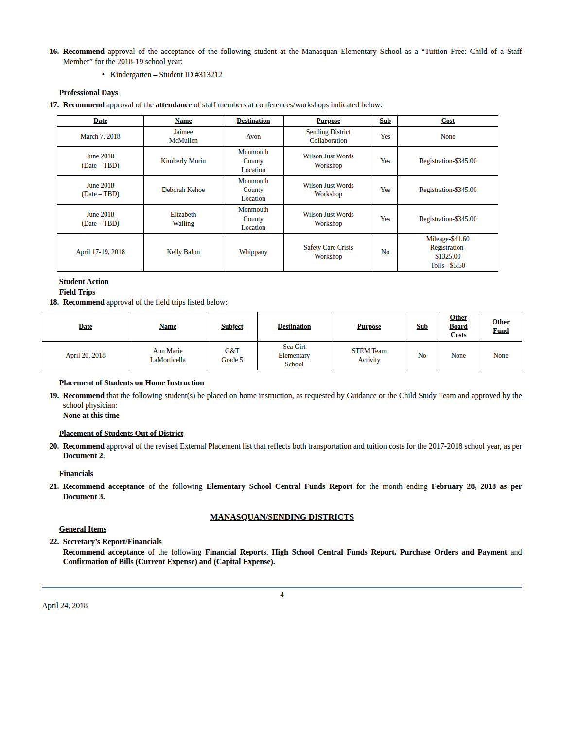16.
Recommend approval of the acceptance of the following student at the Manasquan Elementary School as a “Tuition Free: Child of a Staff Member” for the 2018-19 school year:
• Kindergarten – Student ID #313212
Professional Days
17.
Recommend approval of the attendance of staff members at conferences/workshops indicated below:
| Date | Name | Destination | Purpose | Sub | Cost |
| --- | --- | --- | --- | --- | --- |
| March 7, 2018 | Jaimee McMullen | Avon | Sending District Collaboration | Yes | None |
| June 2018 (Date – TBD) | Kimberly Murin | Monmouth County Location | Wilson Just Words Workshop | Yes | Registration-$345.00 |
| June 2018 (Date – TBD) | Deborah Kehoe | Monmouth County Location | Wilson Just Words Workshop | Yes | Registration-$345.00 |
| June 2018 (Date – TBD) | Elizabeth Walling | Monmouth County Location | Wilson Just Words Workshop | Yes | Registration-$345.00 |
| April 17-19, 2018 | Kelly Balon | Whippany | Safety Care Crisis Workshop | No | Mileage-$41.60 Registration- $1325.00 Tolls - $5.50 |
Student Action
Field Trips
18.
Recommend approval of the field trips listed below:
| Date | Name | Subject | Destination | Purpose | Sub | Other Board Costs | Other Fund |
| --- | --- | --- | --- | --- | --- | --- | --- |
| April 20, 2018 | Ann Marie LaMorticella | G&T Grade 5 | Sea Girt Elementary School | STEM Team Activity | No | None | None |
Placement of Students on Home Instruction
19.
Recommend that the following student(s) be placed on home instruction, as requested by Guidance or the Child Study Team and approved by the school physician:
None at this time
Placement of Students Out of District
20.
Recommend approval of the revised External Placement list that reflects both transportation and tuition costs for the 2017-2018 school year, as per Document 2.
Financials
21.
Recommend acceptance of the following Elementary School Central Funds Report for the month ending February 28, 2018 as per Document 3.
MANASQUAN/SENDING DISTRICTS
General Items
22.
Secretary’s Report/Financials
Recommend acceptance of the following Financial Reports, High School Central Funds Report, Purchase Orders and Payment and Confirmation of Bills (Current Expense) and (Capital Expense).
4
April 24, 2018